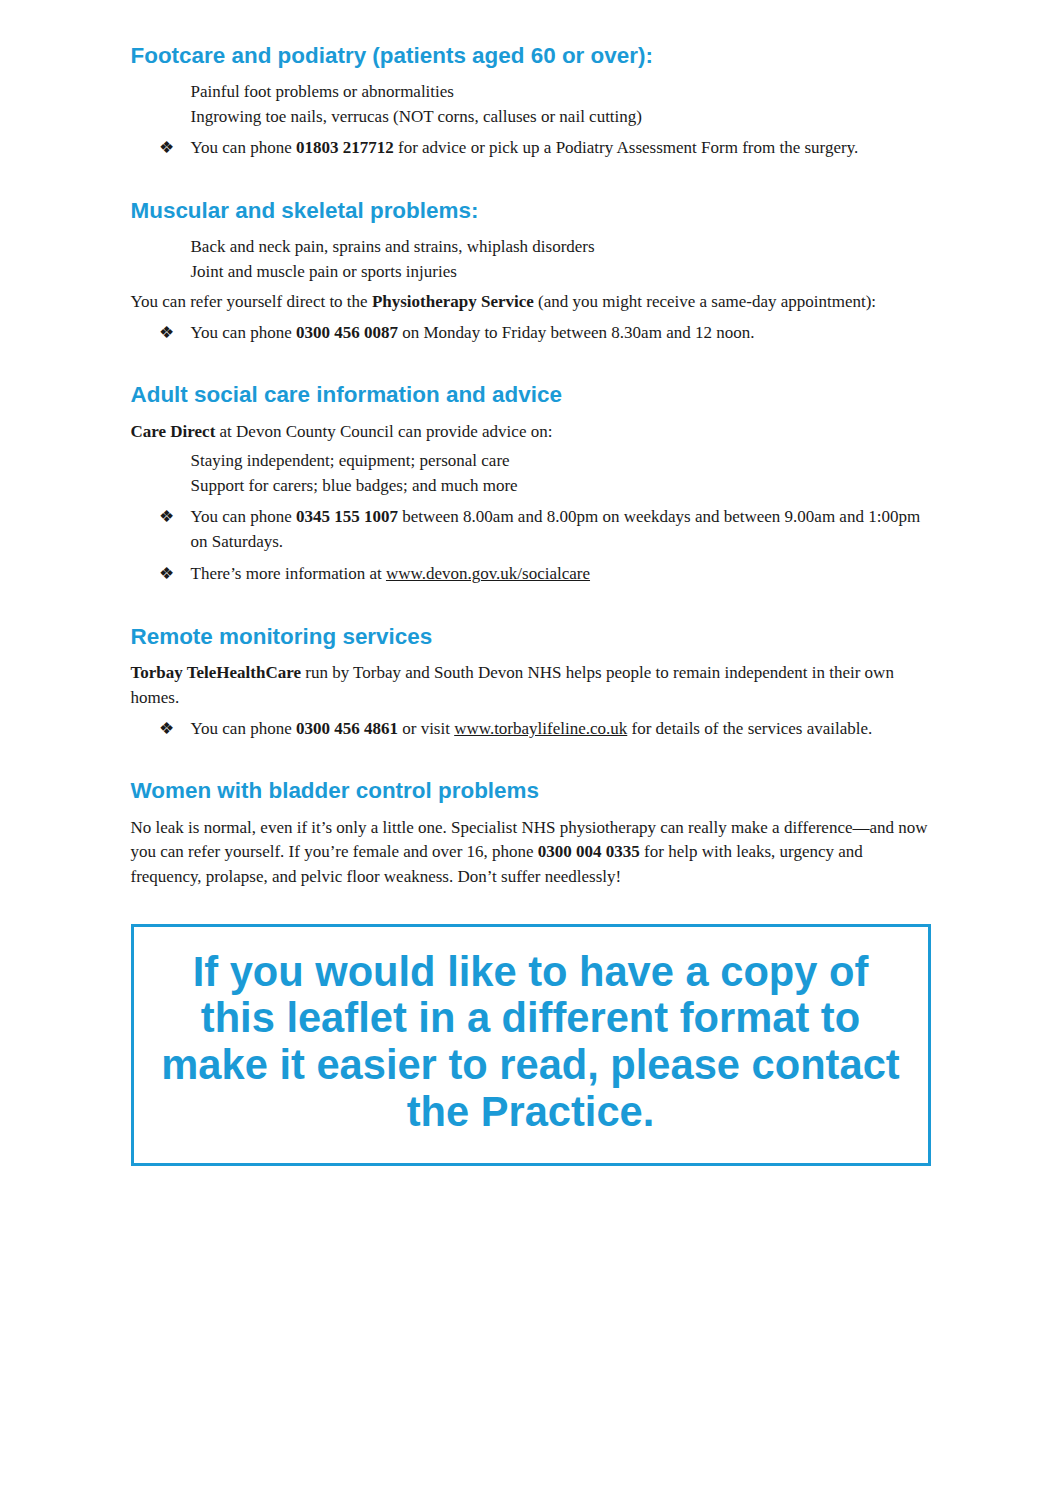Footcare and podiatry (patients aged 60 or over):
Painful foot problems or abnormalities
Ingrowing toe nails, verrucas (NOT corns, calluses or nail cutting)
You can phone 01803 217712 for advice or pick up a Podiatry Assessment Form from the surgery.
Muscular and skeletal problems:
Back and neck pain, sprains and strains, whiplash disorders
Joint and muscle pain or sports injuries
You can refer yourself direct to the Physiotherapy Service (and you might receive a same-day appointment):
You can phone 0300 456 0087 on Monday to Friday between 8.30am and 12 noon.
Adult social care information and advice
Care Direct at Devon County Council can provide advice on:
Staying independent; equipment; personal care
Support for carers; blue badges; and much more
You can phone 0345 155 1007 between 8.00am and 8.00pm on weekdays and between 9.00am and 1:00pm on Saturdays.
There’s more information at www.devon.gov.uk/socialcare
Remote monitoring services
Torbay TeleHealthCare run by Torbay and South Devon NHS helps people to remain independent in their own homes.
You can phone 0300 456 4861 or visit www.torbaylifeline.co.uk for details of the services available.
Women with bladder control problems
No leak is normal, even if it’s only a little one. Specialist NHS physiotherapy can really make a difference—and now you can refer yourself. If you’re female and over 16, phone 0300 004 0335 for help with leaks, urgency and frequency, prolapse, and pelvic floor weakness. Don’t suffer needlessly!
If you would like to have a copy of this leaflet in a different format to make it easier to read, please contact the Practice.